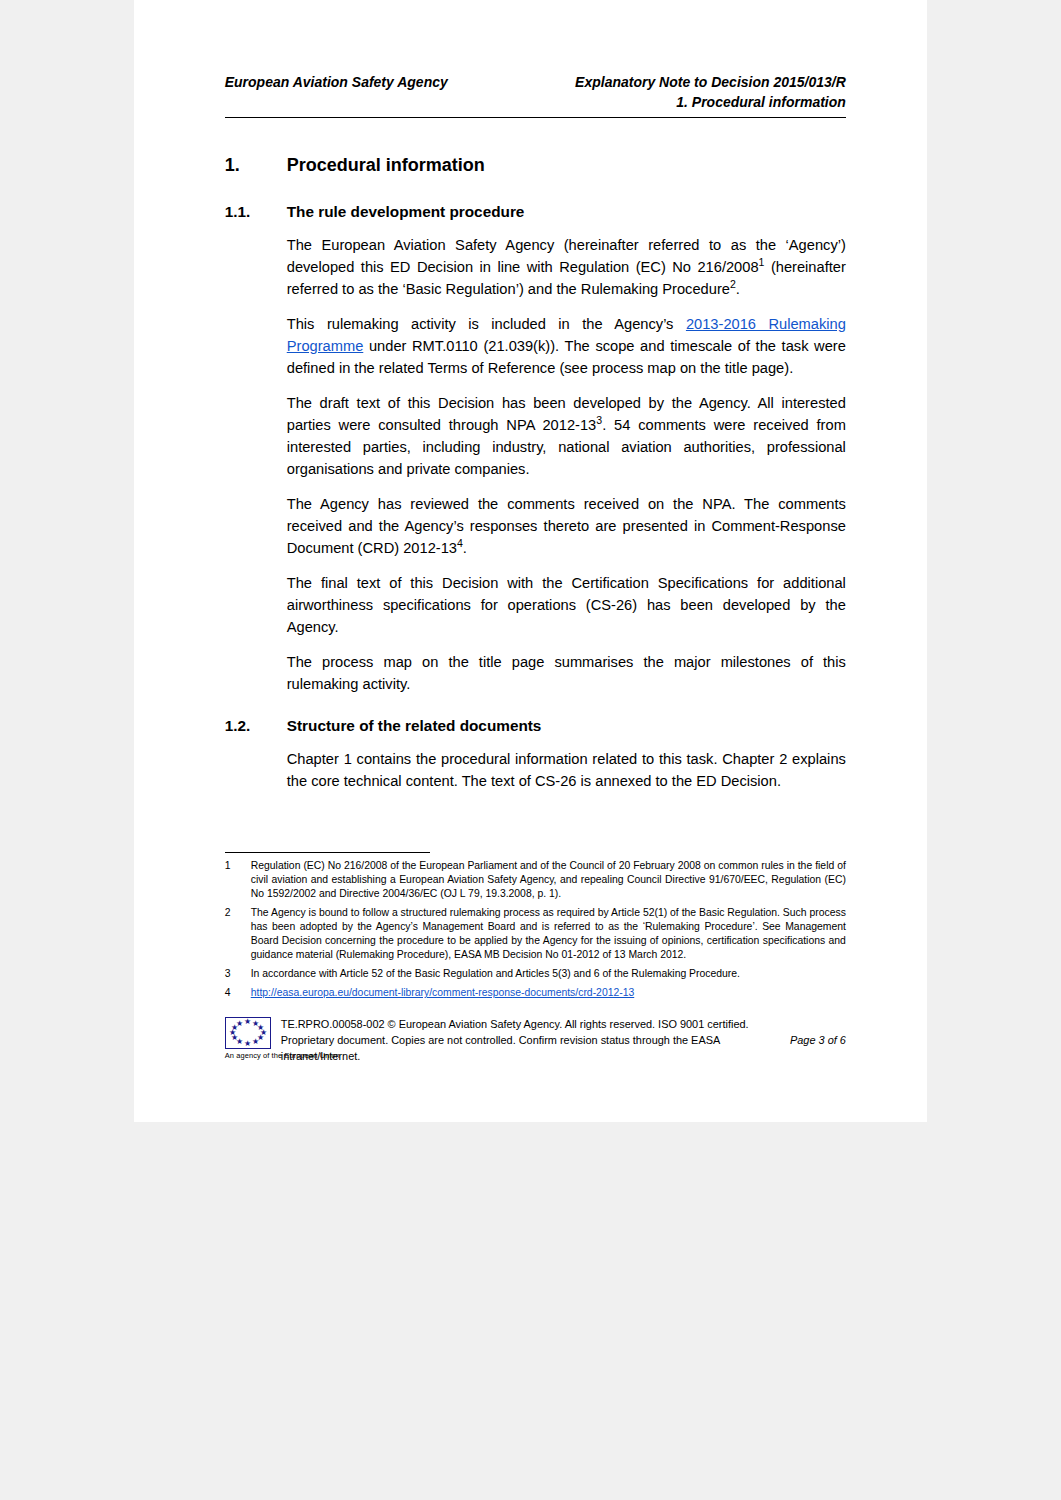European Aviation Safety Agency Explanatory Note to Decision 2015/013/R
1. Procedural information
1. Procedural information
1.1. The rule development procedure
The European Aviation Safety Agency (hereinafter referred to as the ‘Agency’) developed this ED Decision in line with Regulation (EC) No 216/20081 (hereinafter referred to as the ‘Basic Regulation’) and the Rulemaking Procedure2.
This rulemaking activity is included in the Agency’s 2013-2016 Rulemaking Programme under RMT.0110 (21.039(k)). The scope and timescale of the task were defined in the related Terms of Reference (see process map on the title page).
The draft text of this Decision has been developed by the Agency. All interested parties were consulted through NPA 2012-133. 54 comments were received from interested parties, including industry, national aviation authorities, professional organisations and private companies.
The Agency has reviewed the comments received on the NPA. The comments received and the Agency’s responses thereto are presented in Comment-Response Document (CRD) 2012-134.
The final text of this Decision with the Certification Specifications for additional airworthiness specifications for operations (CS-26) has been developed by the Agency.
The process map on the title page summarises the major milestones of this rulemaking activity.
1.2. Structure of the related documents
Chapter 1 contains the procedural information related to this task. Chapter 2 explains the core technical content. The text of CS-26 is annexed to the ED Decision.
1 Regulation (EC) No 216/2008 of the European Parliament and of the Council of 20 February 2008 on common rules in the field of civil aviation and establishing a European Aviation Safety Agency, and repealing Council Directive 91/670/EEC, Regulation (EC) No 1592/2002 and Directive 2004/36/EC (OJ L 79, 19.3.2008, p. 1).
2 The Agency is bound to follow a structured rulemaking process as required by Article 52(1) of the Basic Regulation. Such process has been adopted by the Agency’s Management Board and is referred to as the ‘Rulemaking Procedure’. See Management Board Decision concerning the procedure to be applied by the Agency for the issuing of opinions, certification specifications and guidance material (Rulemaking Procedure), EASA MB Decision No 01-2012 of 13 March 2012.
3 In accordance with Article 52 of the Basic Regulation and Articles 5(3) and 6 of the Rulemaking Procedure.
4 http://easa.europa.eu/document-library/comment-response-documents/crd-2012-13
★ ★ ★ ★ ★ ★ ★ ★ ★ ★ ★ ★
An agency of the European Union
TE.RPRO.00058-002 © European Aviation Safety Agency. All rights reserved. ISO 9001 certified.
Proprietary document. Copies are not controlled. Confirm revision status through the EASA intranet/Internet. Page 3 of 6